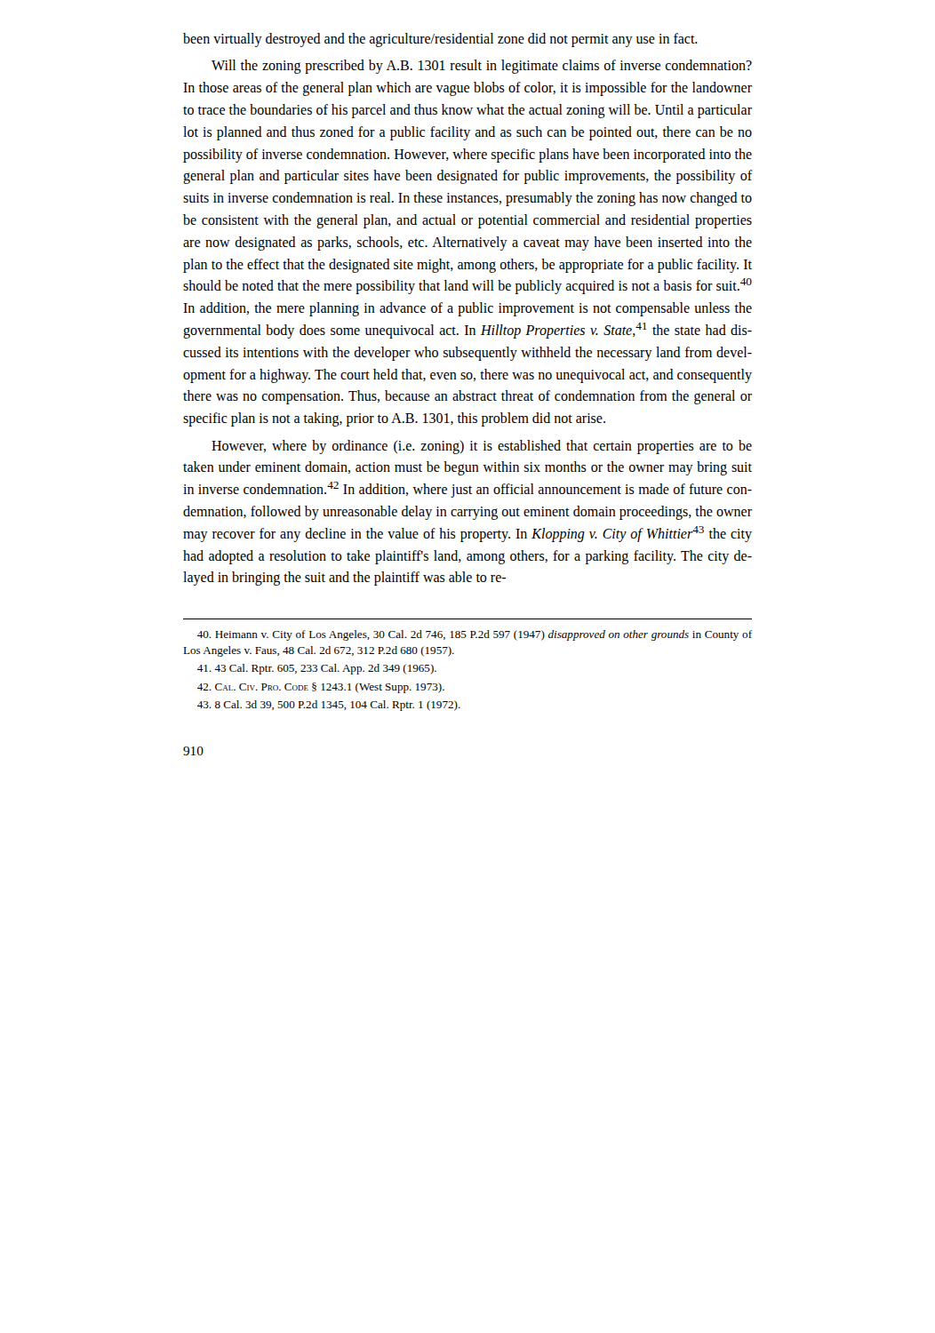been virtually destroyed and the agriculture/residential zone did not permit any use in fact.
Will the zoning prescribed by A.B. 1301 result in legitimate claims of inverse condemnation? In those areas of the general plan which are vague blobs of color, it is impossible for the landowner to trace the boundaries of his parcel and thus know what the actual zoning will be. Until a particular lot is planned and thus zoned for a public facility and as such can be pointed out, there can be no possibility of inverse condemnation. However, where specific plans have been incorporated into the general plan and particular sites have been designated for public improvements, the possibility of suits in inverse condemnation is real. In these instances, presumably the zoning has now changed to be consistent with the general plan, and actual or potential commercial and residential properties are now designated as parks, schools, etc. Alternatively a caveat may have been inserted into the plan to the effect that the designated site might, among others, be appropriate for a public facility. It should be noted that the mere possibility that land will be publicly acquired is not a basis for suit.40 In addition, the mere planning in advance of a public improvement is not compensable unless the governmental body does some unequivocal act. In Hilltop Properties v. State,41 the state had discussed its intentions with the developer who subsequently withheld the necessary land from development for a highway. The court held that, even so, there was no unequivocal act, and consequently there was no compensation. Thus, because an abstract threat of condemnation from the general or specific plan is not a taking, prior to A.B. 1301, this problem did not arise.
However, where by ordinance (i.e. zoning) it is established that certain properties are to be taken under eminent domain, action must be begun within six months or the owner may bring suit in inverse condemnation.42 In addition, where just an official announcement is made of future condemnation, followed by unreasonable delay in carrying out eminent domain proceedings, the owner may recover for any decline in the value of his property. In Klopping v. City of Whittier43 the city had adopted a resolution to take plaintiff's land, among others, for a parking facility. The city delayed in bringing the suit and the plaintiff was able to re-
40. Heimann v. City of Los Angeles, 30 Cal. 2d 746, 185 P.2d 597 (1947) disapproved on other grounds in County of Los Angeles v. Faus, 48 Cal. 2d 672, 312 P.2d 680 (1957).
41. 43 Cal. Rptr. 605, 233 Cal. App. 2d 349 (1965).
42. Cal. Civ. Pro. Code § 1243.1 (West Supp. 1973).
43. 8 Cal. 3d 39, 500 P.2d 1345, 104 Cal. Rptr. 1 (1972).
910